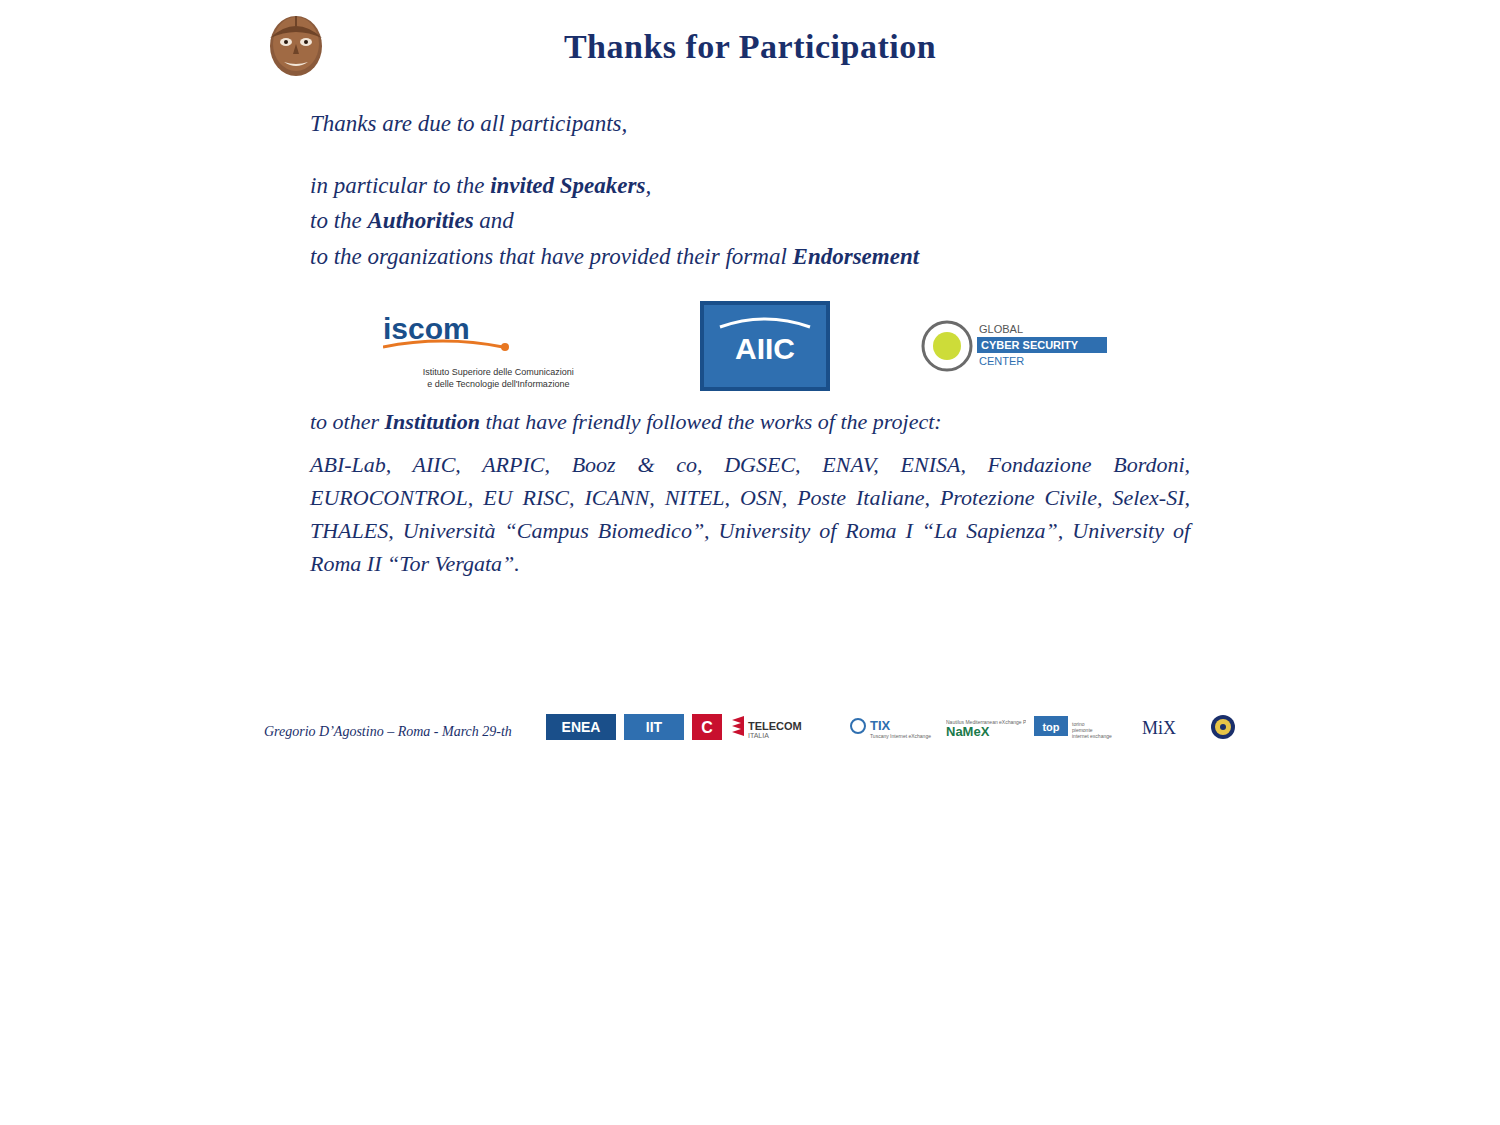Thanks for Participation
Thanks are due to all participants,
in particular to the invited Speakers,
to the Authorities and
to the organizations that have provided their formal Endorsement
iscom
Istituto Superiore delle Comunicazioni
e delle Tecnologie dell'Informazione
AIIC
GLOBAL CYBER SECURITY CENTER
to other Institution that have friendly followed the works of the project:
ABI-Lab, AIIC, ARPIC, Booz & co, DGSEC, ENAV, ENISA, Fondazione Bordoni, EUROCONTROL, EU RISC, ICANN, NITEL, OSN, Poste Italiane, Protezione Civile, Selex-SI, THALES, Università “Campus Biomedico”, University of Roma I “La Sapienza”, University of Roma II “Tor Vergata”.
Gregorio D’Agostino – Roma - March 29-th
ENEA IIT C TELECOM ITALIA TIX Tuscany Internet eXchange Nautilus Mediterranean eXchange Point NaMeX top torino piemonte internet exchange MiX